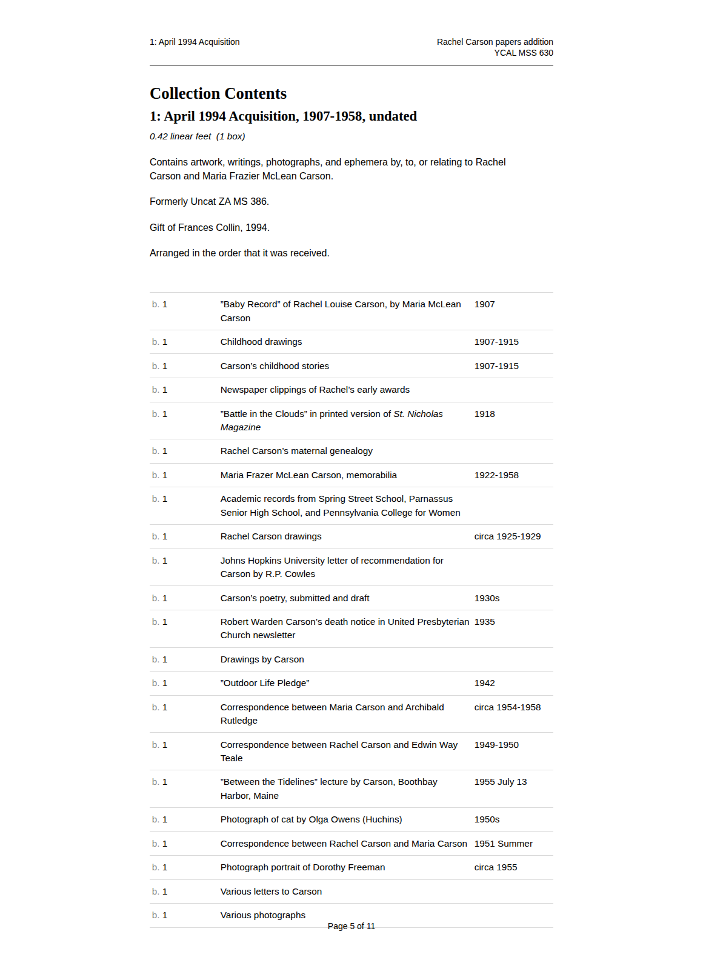1: April 1994 Acquisition
Rachel Carson papers addition
YCAL MSS 630
Collection Contents
1: April 1994 Acquisition, 1907-1958, undated
0.42 linear feet (1 box)
Contains artwork, writings, photographs, and ephemera by, to, or relating to Rachel Carson and Maria Frazier McLean Carson.
Formerly Uncat ZA MS 386.
Gift of Frances Collin, 1994.
Arranged in the order that it was received.
| b. 1 | ”Baby Record” of Rachel Louise Carson, by Maria McLean Carson | 1907 |
| b. 1 | Childhood drawings | 1907-1915 |
| b. 1 | Carson’s childhood stories | 1907-1915 |
| b. 1 | Newspaper clippings of Rachel’s early awards | |
| b. 1 | ”Battle in the Clouds” in printed version of St. Nicholas Magazine | 1918 |
| b. 1 | Rachel Carson’s maternal genealogy | |
| b. 1 | Maria Frazer McLean Carson, memorabilia | 1922-1958 |
| b. 1 | Academic records from Spring Street School, Parnassus Senior High School, and Pennsylvania College for Women | |
| b. 1 | Rachel Carson drawings | circa 1925-1929 |
| b. 1 | Johns Hopkins University letter of recommendation for Carson by R.P. Cowles | |
| b. 1 | Carson’s poetry, submitted and draft | 1930s |
| b. 1 | Robert Warden Carson’s death notice in United Presbyterian Church newsletter | 1935 |
| b. 1 | Drawings by Carson | |
| b. 1 | ”Outdoor Life Pledge” | 1942 |
| b. 1 | Correspondence between Maria Carson and Archibald Rutledge | circa 1954-1958 |
| b. 1 | Correspondence between Rachel Carson and Edwin Way Teale | 1949-1950 |
| b. 1 | ”Between the Tidelines” lecture by Carson, Boothbay Harbor, Maine | 1955 July 13 |
| b. 1 | Photograph of cat by Olga Owens (Huchins) | 1950s |
| b. 1 | Correspondence between Rachel Carson and Maria Carson | 1951 Summer |
| b. 1 | Photograph portrait of Dorothy Freeman | circa 1955 |
| b. 1 | Various letters to Carson | |
| b. 1 | Various photographs | |
Page 5 of 11